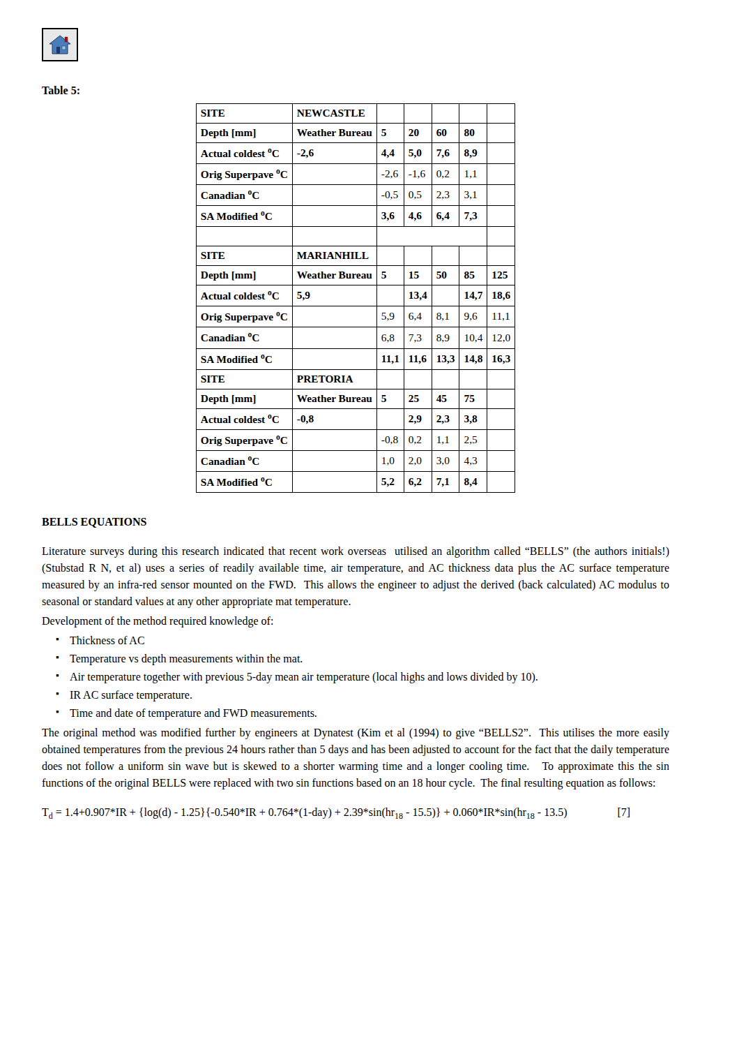Table 5:
| SITE | NEWCASTLE | | | | | |
| Depth [mm] | Weather Bureau | 5 | 20 | 60 | 80 | |
| Actual coldest o C | -2,6 | 4,4 | 5,0 | 7,6 | 8,9 | |
| Orig Superpave o C | | -2,6 | -1,6 | 0,2 | 1,1 | |
| Canadian o C | | -0,5 | 0,5 | 2,3 | 3,1 | |
| SA Modified o C | | 3,6 | 4,6 | 6,4 | 7,3 | |
| SITE | MARIANHILL | | | | | |
| Depth [mm] | Weather Bureau | 5 | 15 | 50 | 85 | 125 |
| Actual coldest o C | 5,9 | | 13,4 | | 14,7 | 18,6 |
| Orig Superpave o C | | 5,9 | 6,4 | 8,1 | 9,6 | 11,1 |
| Canadian o C | | 6,8 | 7,3 | 8,9 | 10,4 | 12,0 |
| SA Modified o C | | 11,1 | 11,6 | 13,3 | 14,8 | 16,3 |
| SITE | PRETORIA | | | | | |
| Depth [mm] | Weather Bureau | 5 | 25 | 45 | 75 | |
| Actual coldest o C | -0,8 | | 2,9 | 2,3 | 3,8 | |
| Orig Superpave o C | | -0,8 | 0,2 | 1,1 | 2,5 | |
| Canadian o C | | 1,0 | 2,0 | 3,0 | 4,3 | |
| SA Modified o C | | 5,2 | 6,2 | 7,1 | 8,4 | |
BELLS EQUATIONS
Literature surveys during this research indicated that recent work overseas utilised an algorithm called “BELLS” (the authors initials!) (Stubstad R N, et al) uses a series of readily available time, air temperature, and AC thickness data plus the AC surface temperature measured by an infra-red sensor mounted on the FWD. This allows the engineer to adjust the derived (back calculated) AC modulus to seasonal or standard values at any other appropriate mat temperature.
Development of the method required knowledge of:
Thickness of AC
Temperature vs depth measurements within the mat.
Air temperature together with previous 5-day mean air temperature (local highs and lows divided by 10).
IR AC surface temperature.
Time and date of temperature and FWD measurements.
The original method was modified further by engineers at Dynatest (Kim et al (1994) to give “BELLS2”. This utilises the more easily obtained temperatures from the previous 24 hours rather than 5 days and has been adjusted to account for the fact that the daily temperature does not follow a uniform sin wave but is skewed to a shorter warming time and a longer cooling time. To approximate this the sin functions of the original BELLS were replaced with two sin functions based on an 18 hour cycle. The final resulting equation as follows:
Td = 1.4+0.907*IR + {log(d) - 1.25}{-0.540*IR + 0.764*(1-day) + 2.39*sin(hr18 - 15.5)} + 0.060*IR*sin(hr18 - 13.5) [7]